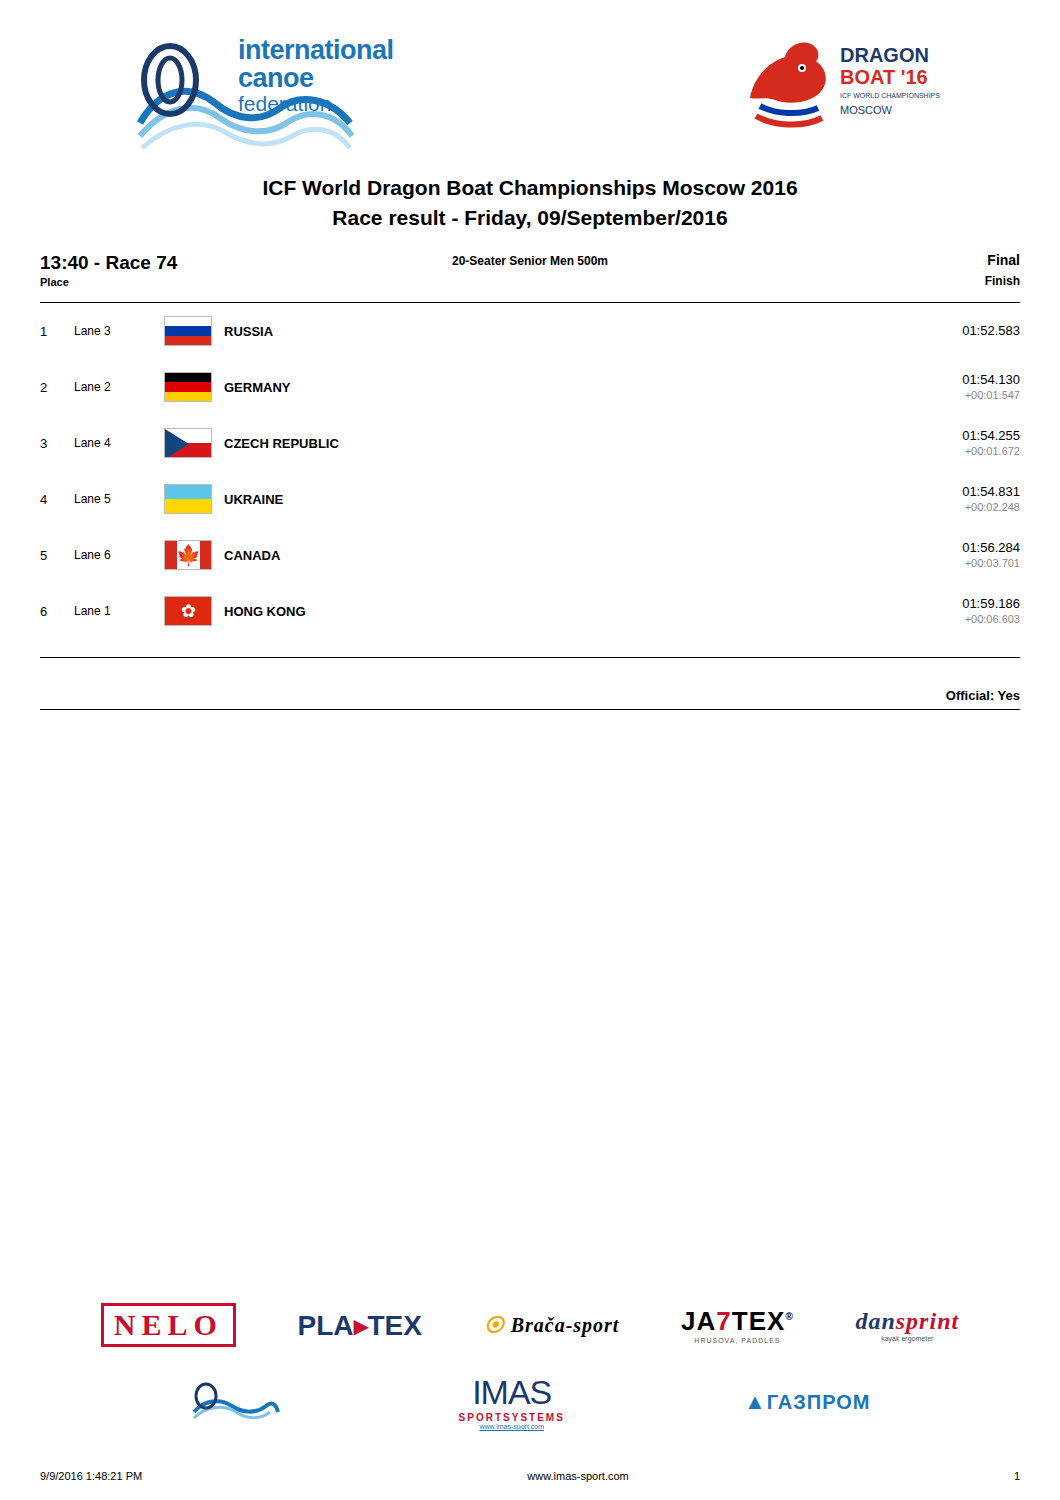international
canoe
federation
DRAGON BOAT '16 ICF WORLD CHAMPIONSHIPS MOSCOW
ICF World Dragon Boat Championships Moscow 2016
Race result - Friday, 09/September/2016
13:40 - Race 74
Place
20-Seater Senior Men 500m
Final
Finish
| 1 | Lane 3 | | RUSSIA | 01:52.583 |
| 2 | Lane 2 | | GERMANY | 01:54.130 +00:01.547 |
| 3 | Lane 4 | | CZECH REPUBLIC | 01:54.255 +00:01.672 |
| 4 | Lane 5 | | UKRAINE | 01:54.831 +00:02.248 |
| 5 | Lane 6 | 🍁 | CANADA | 01:56.284 +00:03.701 |
| 6 | Lane 1 | ✿ | HONG KONG | 01:59.186 +00:06.603 |
Official: Yes
NELO
PLA▸TEX
⦿ Brača-sport
JA7 TEX®
HRUSOVA, PADDLES
dansprint
kayak ergometer
IMAS
SPORTSYSTEMS
www.imas-sport.com
▲ГАЗПРОМ
9/9/2016 1:48:21 PM
www.imas-sport.com
1